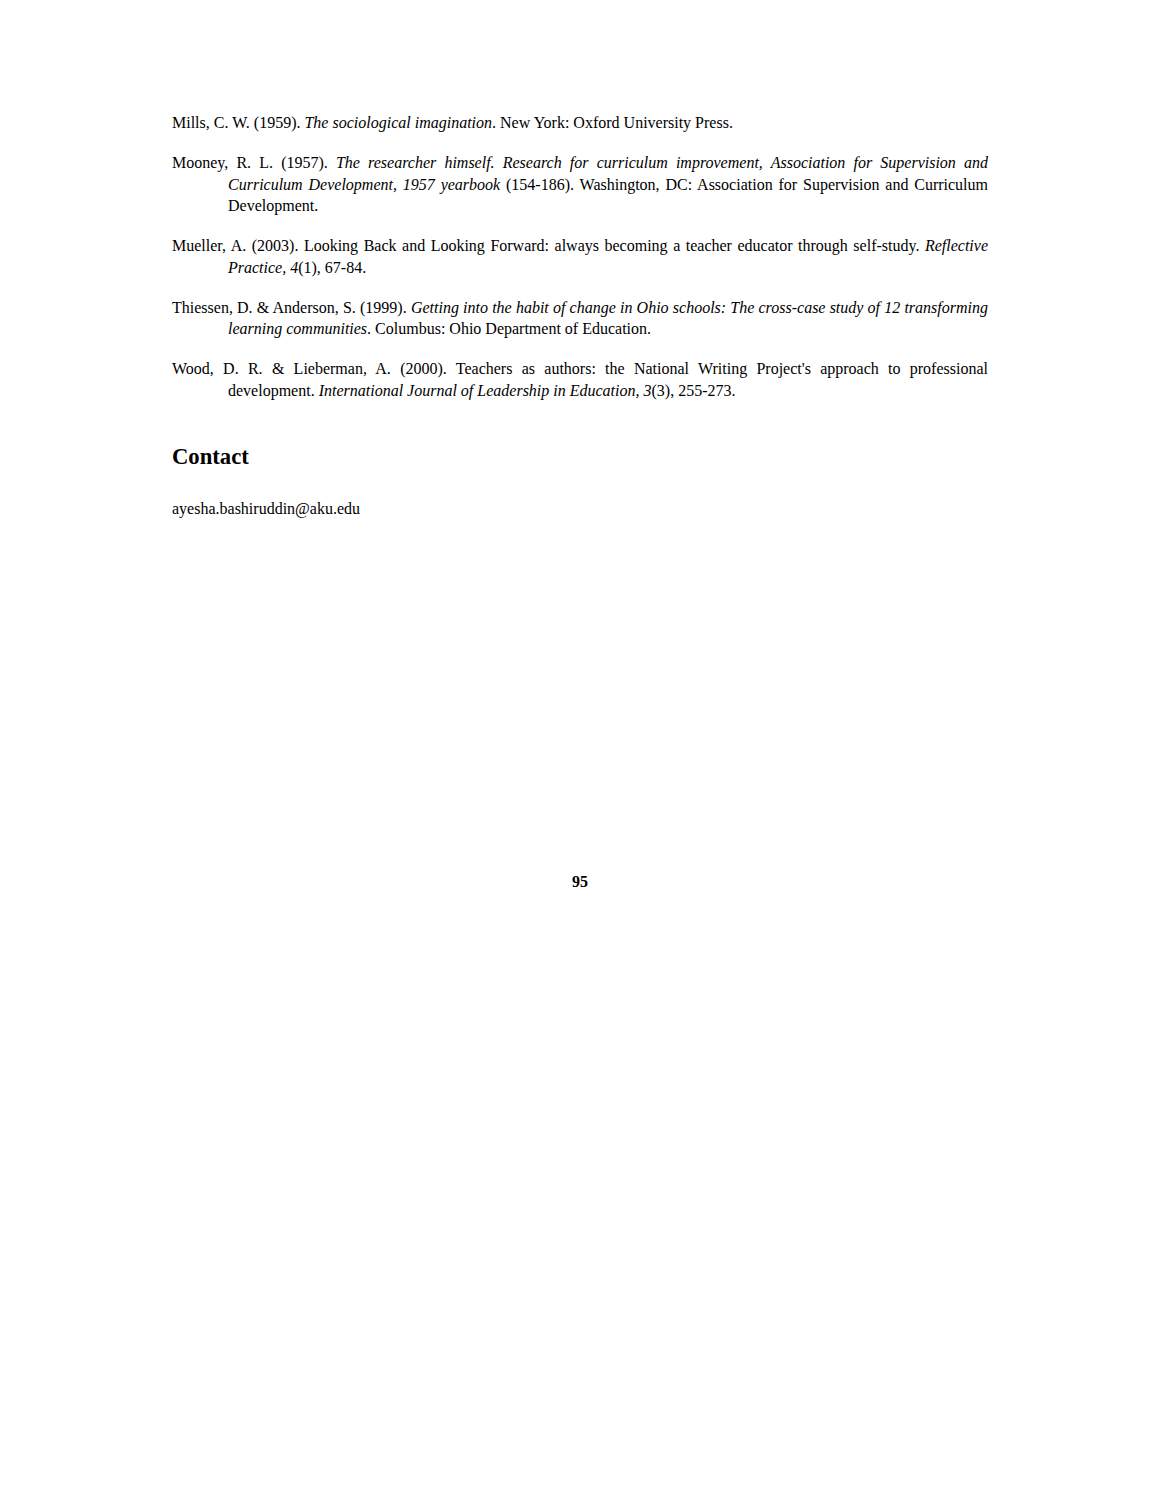Mills, C. W. (1959). The sociological imagination. New York: Oxford University Press.
Mooney, R. L. (1957). The researcher himself. Research for curriculum improvement, Association for Supervision and Curriculum Development, 1957 yearbook (154-186). Washington, DC: Association for Supervision and Curriculum Development.
Mueller, A. (2003). Looking Back and Looking Forward: always becoming a teacher educator through self-study. Reflective Practice, 4(1), 67-84.
Thiessen, D. & Anderson, S. (1999). Getting into the habit of change in Ohio schools: The cross-case study of 12 transforming learning communities. Columbus: Ohio Department of Education.
Wood, D. R. & Lieberman, A. (2000). Teachers as authors: the National Writing Project's approach to professional development. International Journal of Leadership in Education, 3(3), 255-273.
Contact
ayesha.bashiruddin@aku.edu
95